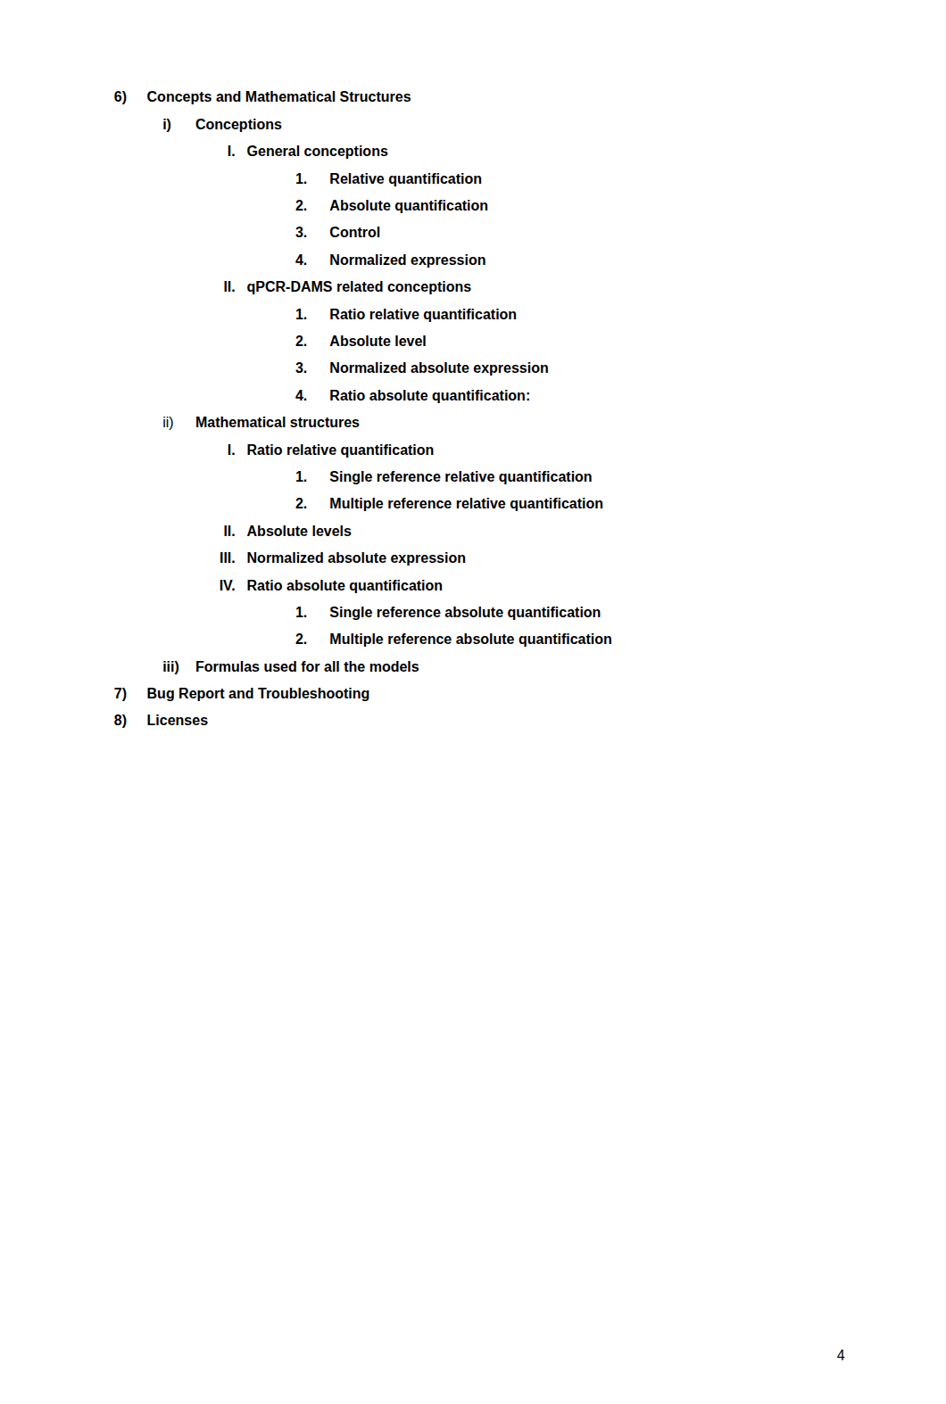6) Concepts and Mathematical Structures
i) Conceptions
I. General conceptions
1. Relative quantification
2. Absolute quantification
3. Control
4. Normalized expression
II. qPCR-DAMS related conceptions
1. Ratio relative quantification
2. Absolute level
3. Normalized absolute expression
4. Ratio absolute quantification:
ii) Mathematical structures
I. Ratio relative quantification
1. Single reference relative quantification
2. Multiple reference relative quantification
II. Absolute levels
III. Normalized absolute expression
IV. Ratio absolute quantification
1. Single reference absolute quantification
2. Multiple reference absolute quantification
iii) Formulas used for all the models
7) Bug Report and Troubleshooting
8) Licenses
4